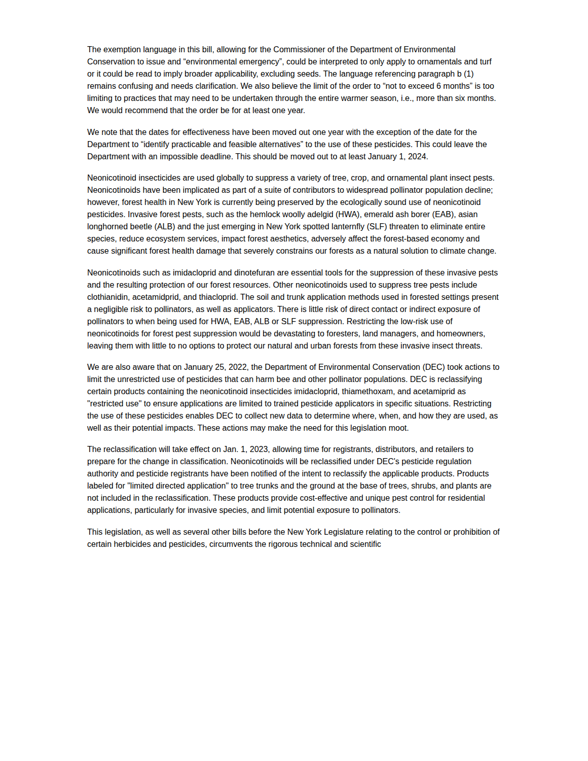The exemption language in this bill, allowing for the Commissioner of the Department of Environmental Conservation to issue and “environmental emergency”, could be interpreted to only apply to ornamentals and turf or it could be read to imply broader applicability, excluding seeds. The language referencing paragraph b (1) remains confusing and needs clarification. We also believe the limit of the order to “not to exceed 6 months” is too limiting to practices that may need to be undertaken through the entire warmer season, i.e., more than six months. We would recommend that the order be for at least one year.
We note that the dates for effectiveness have been moved out one year with the exception of the date for the Department to “identify practicable and feasible alternatives” to the use of these pesticides. This could leave the Department with an impossible deadline. This should be moved out to at least January 1, 2024.
Neonicotinoid insecticides are used globally to suppress a variety of tree, crop, and ornamental plant insect pests. Neonicotinoids have been implicated as part of a suite of contributors to widespread pollinator population decline; however, forest health in New York is currently being preserved by the ecologically sound use of neonicotinoid pesticides. Invasive forest pests, such as the hemlock woolly adelgid (HWA), emerald ash borer (EAB), asian longhorned beetle (ALB) and the just emerging in New York spotted lanternfly (SLF) threaten to eliminate entire species, reduce ecosystem services, impact forest aesthetics, adversely affect the forest-based economy and cause significant forest health damage that severely constrains our forests as a natural solution to climate change.
Neonicotinoids such as imidacloprid and dinotefuran are essential tools for the suppression of these invasive pests and the resulting protection of our forest resources. Other neonicotinoids used to suppress tree pests include clothianidin, acetamidprid, and thiacloprid. The soil and trunk application methods used in forested settings present a negligible risk to pollinators, as well as applicators. There is little risk of direct contact or indirect exposure of pollinators to when being used for HWA, EAB, ALB or SLF suppression. Restricting the low-risk use of neonicotinoids for forest pest suppression would be devastating to foresters, land managers, and homeowners, leaving them with little to no options to protect our natural and urban forests from these invasive insect threats.
We are also aware that on January 25, 2022, the Department of Environmental Conservation (DEC) took actions to limit the unrestricted use of pesticides that can harm bee and other pollinator populations. DEC is reclassifying certain products containing the neonicotinoid insecticides imidacloprid, thiamethoxam, and acetamiprid as "restricted use" to ensure applications are limited to trained pesticide applicators in specific situations. Restricting the use of these pesticides enables DEC to collect new data to determine where, when, and how they are used, as well as their potential impacts. These actions may make the need for this legislation moot.
The reclassification will take effect on Jan. 1, 2023, allowing time for registrants, distributors, and retailers to prepare for the change in classification. Neonicotinoids will be reclassified under DEC's pesticide regulation authority and pesticide registrants have been notified of the intent to reclassify the applicable products. Products labeled for "limited directed application" to tree trunks and the ground at the base of trees, shrubs, and plants are not included in the reclassification. These products provide cost-effective and unique pest control for residential applications, particularly for invasive species, and limit potential exposure to pollinators.
This legislation, as well as several other bills before the New York Legislature relating to the control or prohibition of certain herbicides and pesticides, circumvents the rigorous technical and scientific